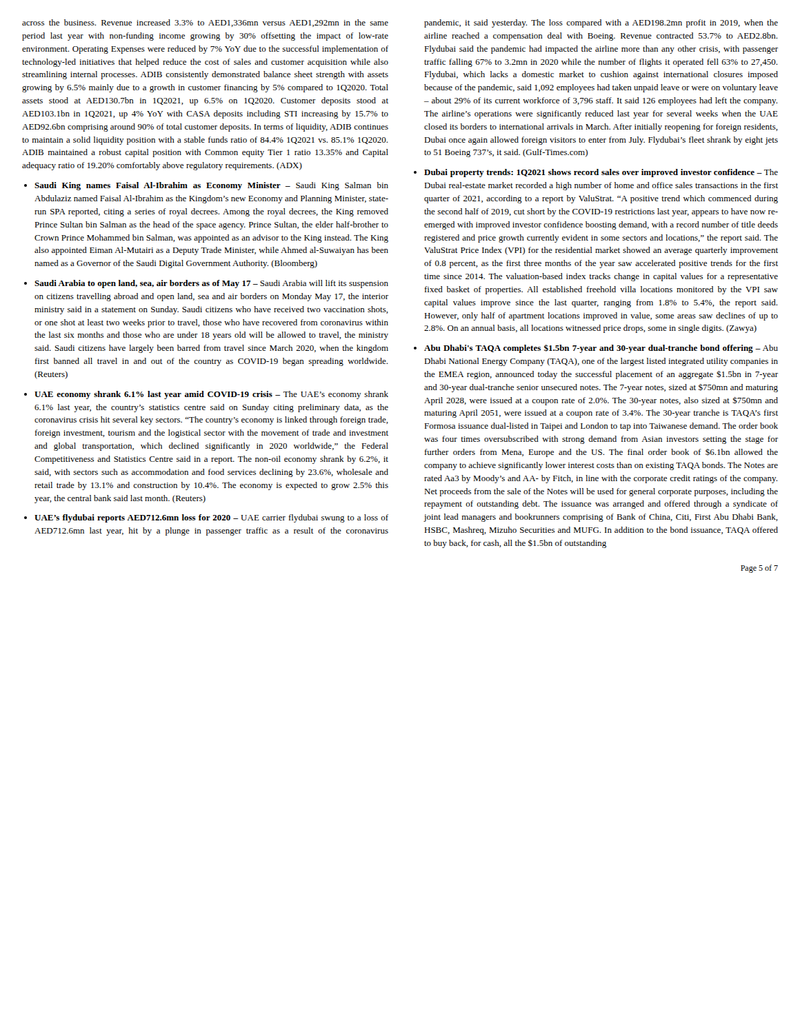across the business. Revenue increased 3.3% to AED1,336mn versus AED1,292mn in the same period last year with non-funding income growing by 30% offsetting the impact of low-rate environment. Operating Expenses were reduced by 7% YoY due to the successful implementation of technology-led initiatives that helped reduce the cost of sales and customer acquisition while also streamlining internal processes. ADIB consistently demonstrated balance sheet strength with assets growing by 6.5% mainly due to a growth in customer financing by 5% compared to 1Q2020. Total assets stood at AED130.7bn in 1Q2021, up 6.5% on 1Q2020. Customer deposits stood at AED103.1bn in 1Q2021, up 4% YoY with CASA deposits including STI increasing by 15.7% to AED92.6bn comprising around 90% of total customer deposits. In terms of liquidity, ADIB continues to maintain a solid liquidity position with a stable funds ratio of 84.4% 1Q2021 vs. 85.1% 1Q2020. ADIB maintained a robust capital position with Common equity Tier 1 ratio 13.35% and Capital adequacy ratio of 19.20% comfortably above regulatory requirements. (ADX)
Saudi King names Faisal Al-Ibrahim as Economy Minister – Saudi King Salman bin Abdulaziz named Faisal Al-Ibrahim as the Kingdom’s new Economy and Planning Minister, state-run SPA reported, citing a series of royal decrees. Among the royal decrees, the King removed Prince Sultan bin Salman as the head of the space agency. Prince Sultan, the elder half-brother to Crown Prince Mohammed bin Salman, was appointed as an advisor to the King instead. The King also appointed Eiman Al-Mutairi as a Deputy Trade Minister, while Ahmed al-Suwaiyan has been named as a Governor of the Saudi Digital Government Authority. (Bloomberg)
Saudi Arabia to open land, sea, air borders as of May 17 – Saudi Arabia will lift its suspension on citizens travelling abroad and open land, sea and air borders on Monday May 17, the interior ministry said in a statement on Sunday. Saudi citizens who have received two vaccination shots, or one shot at least two weeks prior to travel, those who have recovered from coronavirus within the last six months and those who are under 18 years old will be allowed to travel, the ministry said. Saudi citizens have largely been barred from travel since March 2020, when the kingdom first banned all travel in and out of the country as COVID-19 began spreading worldwide. (Reuters)
UAE economy shrank 6.1% last year amid COVID-19 crisis – The UAE’s economy shrank 6.1% last year, the country’s statistics centre said on Sunday citing preliminary data, as the coronavirus crisis hit several key sectors. “The country’s economy is linked through foreign trade, foreign investment, tourism and the logistical sector with the movement of trade and investment and global transportation, which declined significantly in 2020 worldwide,” the Federal Competitiveness and Statistics Centre said in a report. The non-oil economy shrank by 6.2%, it said, with sectors such as accommodation and food services declining by 23.6%, wholesale and retail trade by 13.1% and construction by 10.4%. The economy is expected to grow 2.5% this year, the central bank said last month. (Reuters)
UAE’s flydubai reports AED712.6mn loss for 2020 – UAE carrier flydubai swung to a loss of AED712.6mn last year, hit by a plunge in passenger traffic as a result of the coronavirus pandemic, it said yesterday. The loss compared with a AED198.2mn profit in 2019, when the airline reached a compensation deal with Boeing. Revenue contracted 53.7% to AED2.8bn. Flydubai said the pandemic had impacted the airline more than any other crisis, with passenger traffic falling 67% to 3.2mn in 2020 while the number of flights it operated fell 63% to 27,450. Flydubai, which lacks a domestic market to cushion against international closures imposed because of the pandemic, said 1,092 employees had taken unpaid leave or were on voluntary leave – about 29% of its current workforce of 3,796 staff. It said 126 employees had left the company. The airline’s operations were significantly reduced last year for several weeks when the UAE closed its borders to international arrivals in March. After initially reopening for foreign residents, Dubai once again allowed foreign visitors to enter from July. Flydubai’s fleet shrank by eight jets to 51 Boeing 737’s, it said. (Gulf-Times.com)
Dubai property trends: 1Q2021 shows record sales over improved investor confidence – The Dubai real-estate market recorded a high number of home and office sales transactions in the first quarter of 2021, according to a report by ValuStrat. “A positive trend which commenced during the second half of 2019, cut short by the COVID-19 restrictions last year, appears to have now re-emerged with improved investor confidence boosting demand, with a record number of title deeds registered and price growth currently evident in some sectors and locations,” the report said. The ValuStrat Price Index (VPI) for the residential market showed an average quarterly improvement of 0.8 percent, as the first three months of the year saw accelerated positive trends for the first time since 2014. The valuation-based index tracks change in capital values for a representative fixed basket of properties. All established freehold villa locations monitored by the VPI saw capital values improve since the last quarter, ranging from 1.8% to 5.4%, the report said. However, only half of apartment locations improved in value, some areas saw declines of up to 2.8%. On an annual basis, all locations witnessed price drops, some in single digits. (Zawya)
Abu Dhabi's TAQA completes $1.5bn 7-year and 30-year dual-tranche bond offering – Abu Dhabi National Energy Company (TAQA), one of the largest listed integrated utility companies in the EMEA region, announced today the successful placement of an aggregate $1.5bn in 7-year and 30-year dual-tranche senior unsecured notes. The 7-year notes, sized at $750mn and maturing April 2028, were issued at a coupon rate of 2.0%. The 30-year notes, also sized at $750mn and maturing April 2051, were issued at a coupon rate of 3.4%. The 30-year tranche is TAQA’s first Formosa issuance dual-listed in Taipei and London to tap into Taiwanese demand. The order book was four times oversubscribed with strong demand from Asian investors setting the stage for further orders from Mena, Europe and the US. The final order book of $6.1bn allowed the company to achieve significantly lower interest costs than on existing TAQA bonds. The Notes are rated Aa3 by Moody’s and AA- by Fitch, in line with the corporate credit ratings of the company. Net proceeds from the sale of the Notes will be used for general corporate purposes, including the repayment of outstanding debt. The issuance was arranged and offered through a syndicate of joint lead managers and bookrunners comprising of Bank of China, Citi, First Abu Dhabi Bank, HSBC, Mashreq, Mizuho Securities and MUFG. In addition to the bond issuance, TAQA offered to buy back, for cash, all the $1.5bn of outstanding
Page 5 of 7